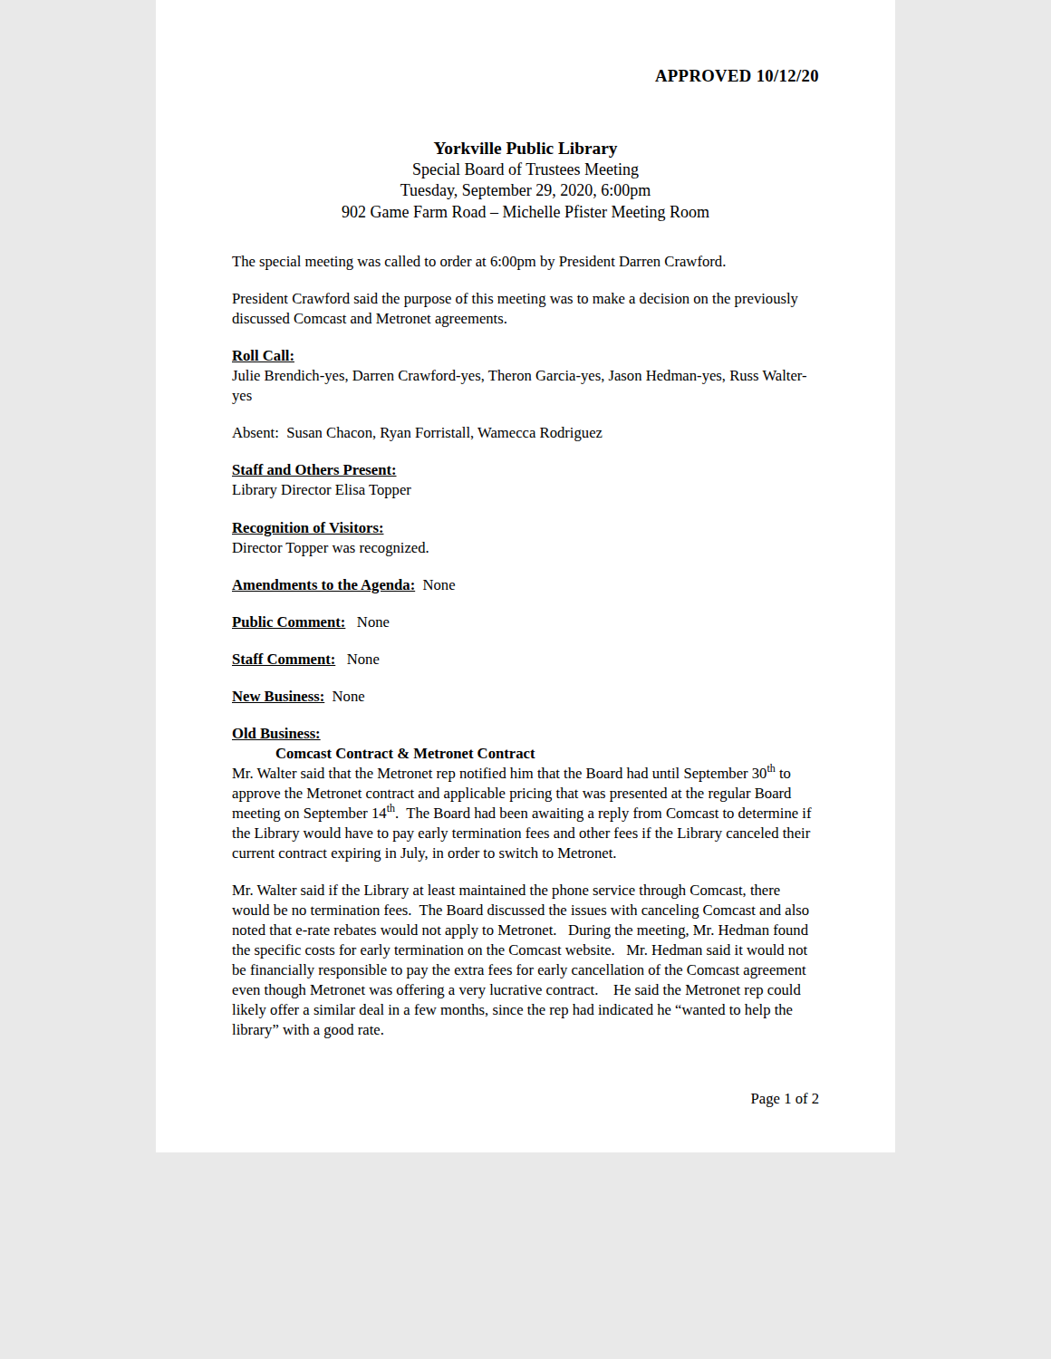APPROVED 10/12/20
Yorkville Public Library Special Board of Trustees Meeting Tuesday, September 29, 2020, 6:00pm 902 Game Farm Road – Michelle Pfister Meeting Room
The special meeting was called to order at 6:00pm by President Darren Crawford.
President Crawford said the purpose of this meeting was to make a decision on the previously discussed Comcast and Metronet agreements.
Roll Call:
Julie Brendich-yes, Darren Crawford-yes, Theron Garcia-yes, Jason Hedman-yes, Russ Walter-yes
Absent: Susan Chacon, Ryan Forristall, Wamecca Rodriguez
Staff and Others Present:
Library Director Elisa Topper
Recognition of Visitors:
Director Topper was recognized.
Amendments to the Agenda: None
Public Comment: None
Staff Comment: None
New Business: None
Old Business:
Comcast Contract & Metronet Contract
Mr. Walter said that the Metronet rep notified him that the Board had until September 30th to approve the Metronet contract and applicable pricing that was presented at the regular Board meeting on September 14th. The Board had been awaiting a reply from Comcast to determine if the Library would have to pay early termination fees and other fees if the Library canceled their current contract expiring in July, in order to switch to Metronet.
Mr. Walter said if the Library at least maintained the phone service through Comcast, there would be no termination fees. The Board discussed the issues with canceling Comcast and also noted that e-rate rebates would not apply to Metronet. During the meeting, Mr. Hedman found the specific costs for early termination on the Comcast website. Mr. Hedman said it would not be financially responsible to pay the extra fees for early cancellation of the Comcast agreement even though Metronet was offering a very lucrative contract. He said the Metronet rep could likely offer a similar deal in a few months, since the rep had indicated he “wanted to help the library” with a good rate.
Page 1 of 2